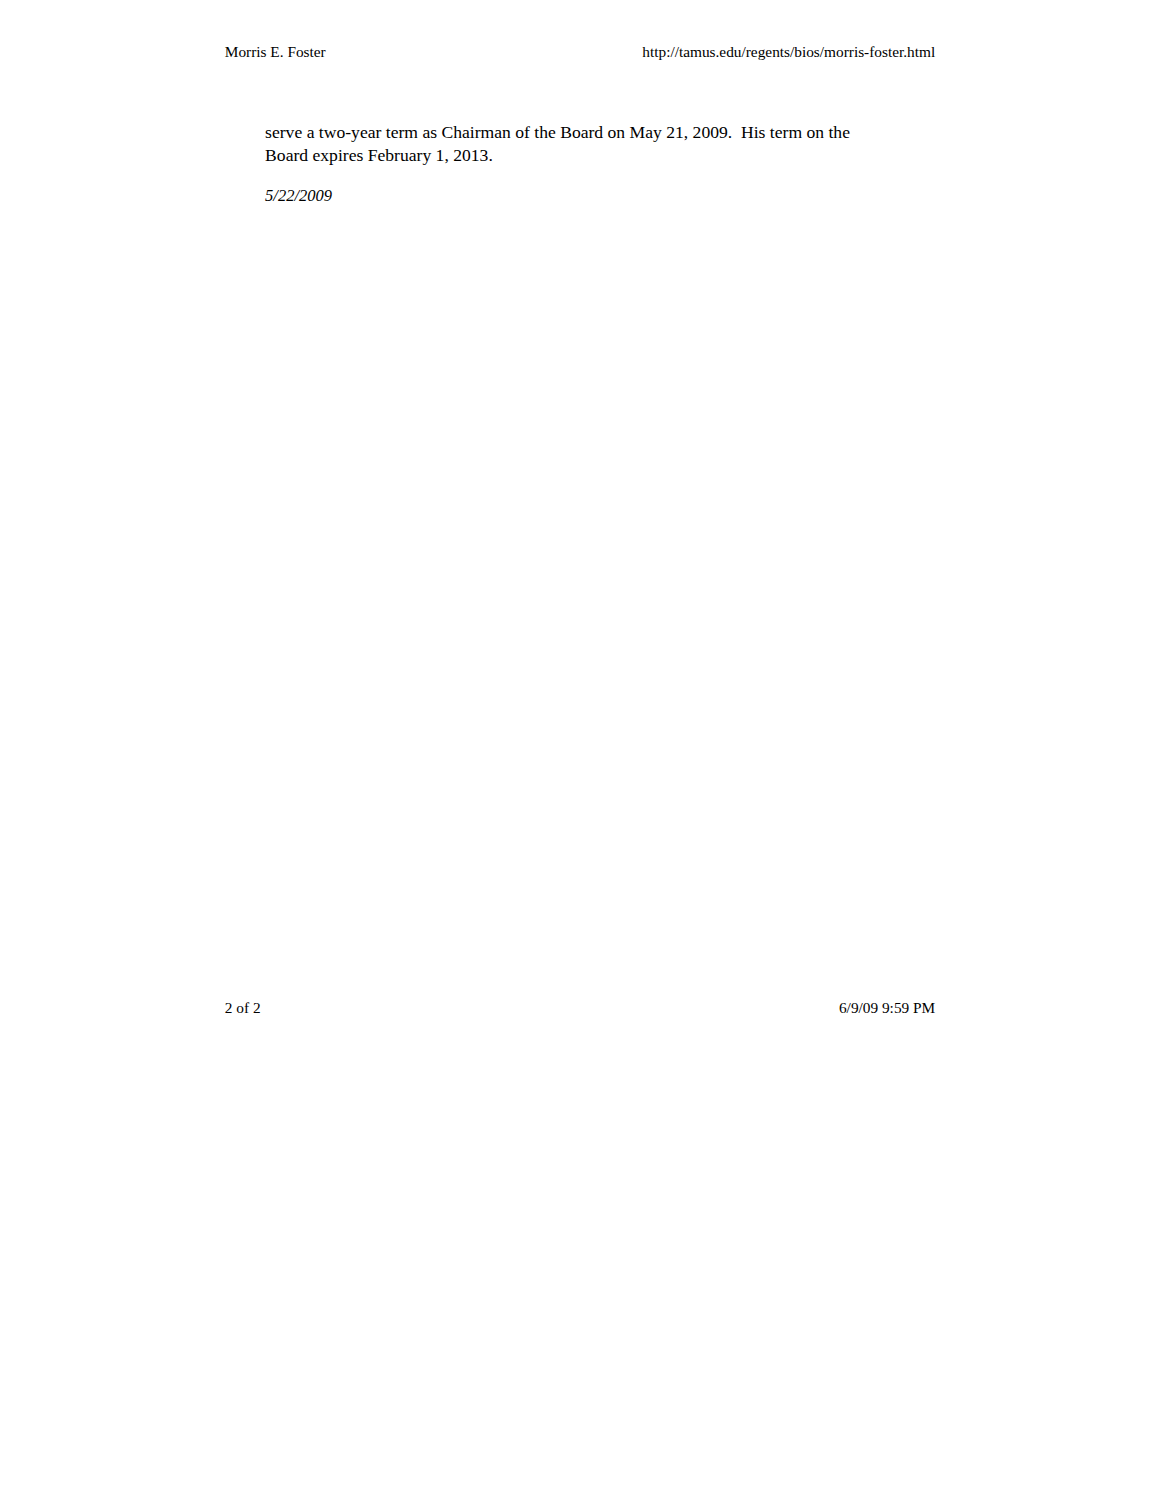Morris E. Foster http://tamus.edu/regents/bios/morris-foster.html
serve a two-year term as Chairman of the Board on May 21, 2009. His term on the Board expires February 1, 2013.
5/22/2009
2 of 2 6/9/09 9:59 PM